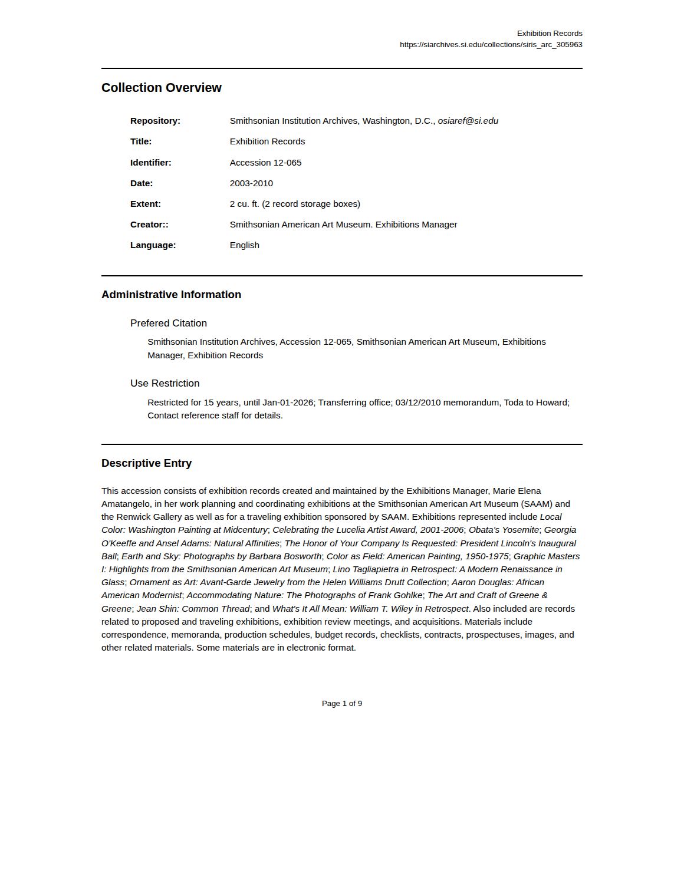Exhibition Records
https://siarchives.si.edu/collections/siris_arc_305963
Collection Overview
| Repository: | Smithsonian Institution Archives, Washington, D.C., osiaref@si.edu |
| Title: | Exhibition Records |
| Identifier: | Accession 12-065 |
| Date: | 2003-2010 |
| Extent: | 2 cu. ft. (2 record storage boxes) |
| Creator:: | Smithsonian American Art Museum. Exhibitions Manager |
| Language: | English |
Administrative Information
Prefered Citation
Smithsonian Institution Archives, Accession 12-065, Smithsonian American Art Museum, Exhibitions Manager, Exhibition Records
Use Restriction
Restricted for 15 years, until Jan-01-2026; Transferring office; 03/12/2010 memorandum, Toda to Howard; Contact reference staff for details.
Descriptive Entry
This accession consists of exhibition records created and maintained by the Exhibitions Manager, Marie Elena Amatangelo, in her work planning and coordinating exhibitions at the Smithsonian American Art Museum (SAAM) and the Renwick Gallery as well as for a traveling exhibition sponsored by SAAM. Exhibitions represented include Local Color: Washington Painting at Midcentury; Celebrating the Lucelia Artist Award, 2001-2006; Obata's Yosemite; Georgia O'Keeffe and Ansel Adams: Natural Affinities; The Honor of Your Company Is Requested: President Lincoln's Inaugural Ball; Earth and Sky: Photographs by Barbara Bosworth; Color as Field: American Painting, 1950-1975; Graphic Masters I: Highlights from the Smithsonian American Art Museum; Lino Tagliapietra in Retrospect: A Modern Renaissance in Glass; Ornament as Art: Avant-Garde Jewelry from the Helen Williams Drutt Collection; Aaron Douglas: African American Modernist; Accommodating Nature: The Photographs of Frank Gohlke; The Art and Craft of Greene & Greene; Jean Shin: Common Thread; and What's It All Mean: William T. Wiley in Retrospect. Also included are records related to proposed and traveling exhibitions, exhibition review meetings, and acquisitions. Materials include correspondence, memoranda, production schedules, budget records, checklists, contracts, prospectuses, images, and other related materials. Some materials are in electronic format.
Page 1 of 9